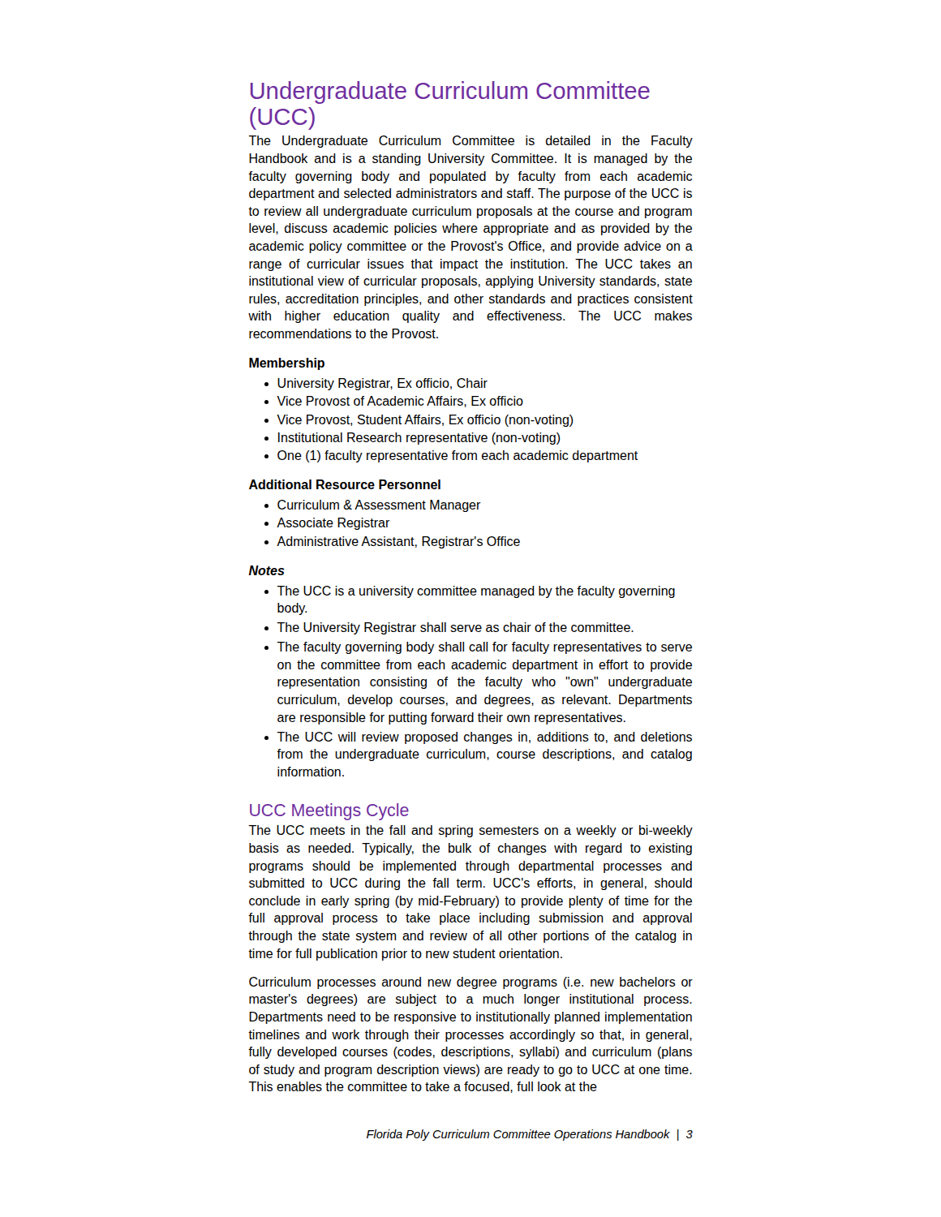Undergraduate Curriculum Committee (UCC)
The Undergraduate Curriculum Committee is detailed in the Faculty Handbook and is a standing University Committee. It is managed by the faculty governing body and populated by faculty from each academic department and selected administrators and staff. The purpose of the UCC is to review all undergraduate curriculum proposals at the course and program level, discuss academic policies where appropriate and as provided by the academic policy committee or the Provost's Office, and provide advice on a range of curricular issues that impact the institution. The UCC takes an institutional view of curricular proposals, applying University standards, state rules, accreditation principles, and other standards and practices consistent with higher education quality and effectiveness. The UCC makes recommendations to the Provost.
Membership
University Registrar, Ex officio, Chair
Vice Provost of Academic Affairs, Ex officio
Vice Provost, Student Affairs, Ex officio (non-voting)
Institutional Research representative (non-voting)
One (1) faculty representative from each academic department
Additional Resource Personnel
Curriculum & Assessment Manager
Associate Registrar
Administrative Assistant, Registrar's Office
Notes
The UCC is a university committee managed by the faculty governing body.
The University Registrar shall serve as chair of the committee.
The faculty governing body shall call for faculty representatives to serve on the committee from each academic department in effort to provide representation consisting of the faculty who "own" undergraduate curriculum, develop courses, and degrees, as relevant. Departments are responsible for putting forward their own representatives.
The UCC will review proposed changes in, additions to, and deletions from the undergraduate curriculum, course descriptions, and catalog information.
UCC Meetings Cycle
The UCC meets in the fall and spring semesters on a weekly or bi-weekly basis as needed. Typically, the bulk of changes with regard to existing programs should be implemented through departmental processes and submitted to UCC during the fall term. UCC's efforts, in general, should conclude in early spring (by mid-February) to provide plenty of time for the full approval process to take place including submission and approval through the state system and review of all other portions of the catalog in time for full publication prior to new student orientation.
Curriculum processes around new degree programs (i.e. new bachelors or master's degrees) are subject to a much longer institutional process. Departments need to be responsive to institutionally planned implementation timelines and work through their processes accordingly so that, in general, fully developed courses (codes, descriptions, syllabi) and curriculum (plans of study and program description views) are ready to go to UCC at one time. This enables the committee to take a focused, full look at the
Florida Poly Curriculum Committee Operations Handbook | 3